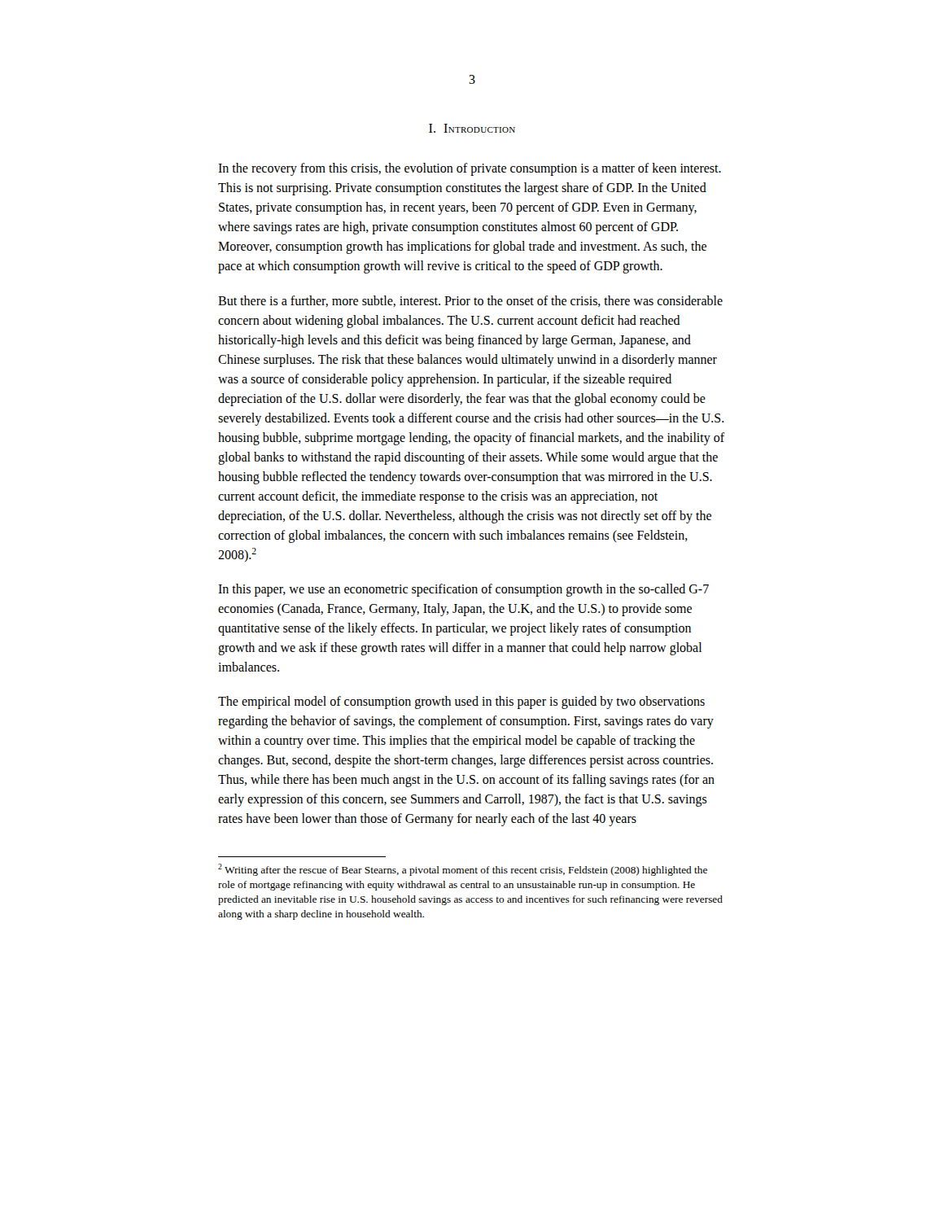3
I. Introduction
In the recovery from this crisis, the evolution of private consumption is a matter of keen interest. This is not surprising. Private consumption constitutes the largest share of GDP. In the United States, private consumption has, in recent years, been 70 percent of GDP. Even in Germany, where savings rates are high, private consumption constitutes almost 60 percent of GDP. Moreover, consumption growth has implications for global trade and investment. As such, the pace at which consumption growth will revive is critical to the speed of GDP growth.
But there is a further, more subtle, interest. Prior to the onset of the crisis, there was considerable concern about widening global imbalances. The U.S. current account deficit had reached historically-high levels and this deficit was being financed by large German, Japanese, and Chinese surpluses. The risk that these balances would ultimately unwind in a disorderly manner was a source of considerable policy apprehension. In particular, if the sizeable required depreciation of the U.S. dollar were disorderly, the fear was that the global economy could be severely destabilized. Events took a different course and the crisis had other sources—in the U.S. housing bubble, subprime mortgage lending, the opacity of financial markets, and the inability of global banks to withstand the rapid discounting of their assets. While some would argue that the housing bubble reflected the tendency towards over-consumption that was mirrored in the U.S. current account deficit, the immediate response to the crisis was an appreciation, not depreciation, of the U.S. dollar. Nevertheless, although the crisis was not directly set off by the correction of global imbalances, the concern with such imbalances remains (see Feldstein, 2008).2
In this paper, we use an econometric specification of consumption growth in the so-called G-7 economies (Canada, France, Germany, Italy, Japan, the U.K, and the U.S.) to provide some quantitative sense of the likely effects. In particular, we project likely rates of consumption growth and we ask if these growth rates will differ in a manner that could help narrow global imbalances.
The empirical model of consumption growth used in this paper is guided by two observations regarding the behavior of savings, the complement of consumption. First, savings rates do vary within a country over time. This implies that the empirical model be capable of tracking the changes. But, second, despite the short-term changes, large differences persist across countries. Thus, while there has been much angst in the U.S. on account of its falling savings rates (for an early expression of this concern, see Summers and Carroll, 1987), the fact is that U.S. savings rates have been lower than those of Germany for nearly each of the last 40 years
2 Writing after the rescue of Bear Stearns, a pivotal moment of this recent crisis, Feldstein (2008) highlighted the role of mortgage refinancing with equity withdrawal as central to an unsustainable run-up in consumption. He predicted an inevitable rise in U.S. household savings as access to and incentives for such refinancing were reversed along with a sharp decline in household wealth.